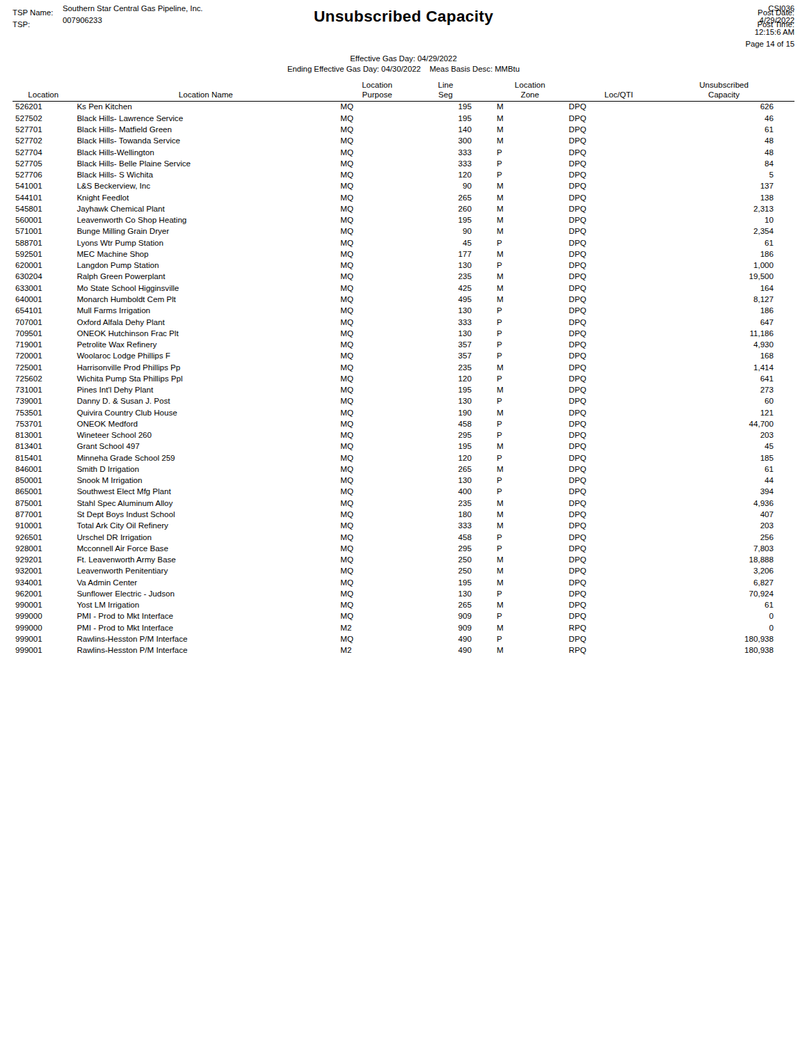| TSP Name: TSP: | Unsubscribed Capacity | Post Date: Post Time: |
| Southern Star Central Gas Pipeline, Inc. 007906233 | | CSI036 4/29/2022 12:15:6 AM Page 14 of 15 |
Effective Gas Day: 04/29/2022
Ending Effective Gas Day: 04/30/2022 Meas Basis Desc: MMBtu
| | | Location | Line | Location | | Unsubscribed |
| --- | --- | --- | --- | --- | --- | --- |
| Location | Location Name | Purpose | Seg | Zone | Loc/QTI | Capacity |
| 526201 | Ks Pen Kitchen | MQ | 195 | M | DPQ | 626 |
| 527502 | Black Hills- Lawrence Service | MQ | 195 | M | DPQ | 46 |
| 527701 | Black Hills- Matfield Green | MQ | 140 | M | DPQ | 61 |
| 527702 | Black Hills- Towanda Service | MQ | 300 | M | DPQ | 48 |
| 527704 | Black Hills-Wellington | MQ | 333 | P | DPQ | 48 |
| 527705 | Black Hills- Belle Plaine Service | MQ | 333 | P | DPQ | 84 |
| 527706 | Black Hills- S Wichita | MQ | 120 | P | DPQ | 5 |
| 541001 | L&S Beckerview, Inc | MQ | 90 | M | DPQ | 137 |
| 544101 | Knight Feedlot | MQ | 265 | M | DPQ | 138 |
| 545801 | Jayhawk Chemical Plant | MQ | 260 | M | DPQ | 2,313 |
| 560001 | Leavenworth Co Shop Heating | MQ | 195 | M | DPQ | 10 |
| 571001 | Bunge Milling Grain Dryer | MQ | 90 | M | DPQ | 2,354 |
| 588701 | Lyons Wtr Pump Station | MQ | 45 | P | DPQ | 61 |
| 592501 | MEC Machine Shop | MQ | 177 | M | DPQ | 186 |
| 620001 | Langdon Pump Station | MQ | 130 | P | DPQ | 1,000 |
| 630204 | Ralph Green Powerplant | MQ | 235 | M | DPQ | 19,500 |
| 633001 | Mo State School Higginsville | MQ | 425 | M | DPQ | 164 |
| 640001 | Monarch Humboldt Cem Plt | MQ | 495 | M | DPQ | 8,127 |
| 654101 | Mull Farms Irrigation | MQ | 130 | P | DPQ | 186 |
| 707001 | Oxford Alfala Dehy Plant | MQ | 333 | P | DPQ | 647 |
| 709501 | ONEOK Hutchinson Frac Plt | MQ | 130 | P | DPQ | 11,186 |
| 719001 | Petrolite Wax Refinery | MQ | 357 | P | DPQ | 4,930 |
| 720001 | Woolaroc Lodge Phillips F | MQ | 357 | P | DPQ | 168 |
| 725001 | Harrisonville Prod Phillips Pp | MQ | 235 | M | DPQ | 1,414 |
| 725602 | Wichita Pump Sta Phillips Ppl | MQ | 120 | P | DPQ | 641 |
| 731001 | Pines Int'l Dehy Plant | MQ | 195 | M | DPQ | 273 |
| 739001 | Danny D. & Susan J. Post | MQ | 130 | P | DPQ | 60 |
| 753501 | Quivira Country Club House | MQ | 190 | M | DPQ | 121 |
| 753701 | ONEOK Medford | MQ | 458 | P | DPQ | 44,700 |
| 813001 | Wineteer School 260 | MQ | 295 | P | DPQ | 203 |
| 813401 | Grant School 497 | MQ | 195 | M | DPQ | 45 |
| 815401 | Minneha Grade School 259 | MQ | 120 | P | DPQ | 185 |
| 846001 | Smith D Irrigation | MQ | 265 | M | DPQ | 61 |
| 850001 | Snook M Irrigation | MQ | 130 | P | DPQ | 44 |
| 865001 | Southwest Elect Mfg Plant | MQ | 400 | P | DPQ | 394 |
| 875001 | Stahl Spec Aluminum Alloy | MQ | 235 | M | DPQ | 4,936 |
| 877001 | St Dept Boys Indust School | MQ | 180 | M | DPQ | 407 |
| 910001 | Total Ark City Oil Refinery | MQ | 333 | M | DPQ | 203 |
| 926501 | Urschel DR Irrigation | MQ | 458 | P | DPQ | 256 |
| 928001 | Mcconnell Air Force Base | MQ | 295 | P | DPQ | 7,803 |
| 929201 | Ft. Leavenworth Army Base | MQ | 250 | M | DPQ | 18,888 |
| 932001 | Leavenworth Penitentiary | MQ | 250 | M | DPQ | 3,206 |
| 934001 | Va Admin Center | MQ | 195 | M | DPQ | 6,827 |
| 962001 | Sunflower Electric - Judson | MQ | 130 | P | DPQ | 70,924 |
| 990001 | Yost LM Irrigation | MQ | 265 | M | DPQ | 61 |
| 999000 | PMI - Prod to Mkt Interface | MQ | 909 | P | DPQ | 0 |
| 999000 | PMI - Prod to Mkt Interface | M2 | 909 | M | RPQ | 0 |
| 999001 | Rawlins-Hesston P/M Interface | MQ | 490 | P | DPQ | 180,938 |
| 999001 | Rawlins-Hesston P/M Interface | M2 | 490 | M | RPQ | 180,938 |